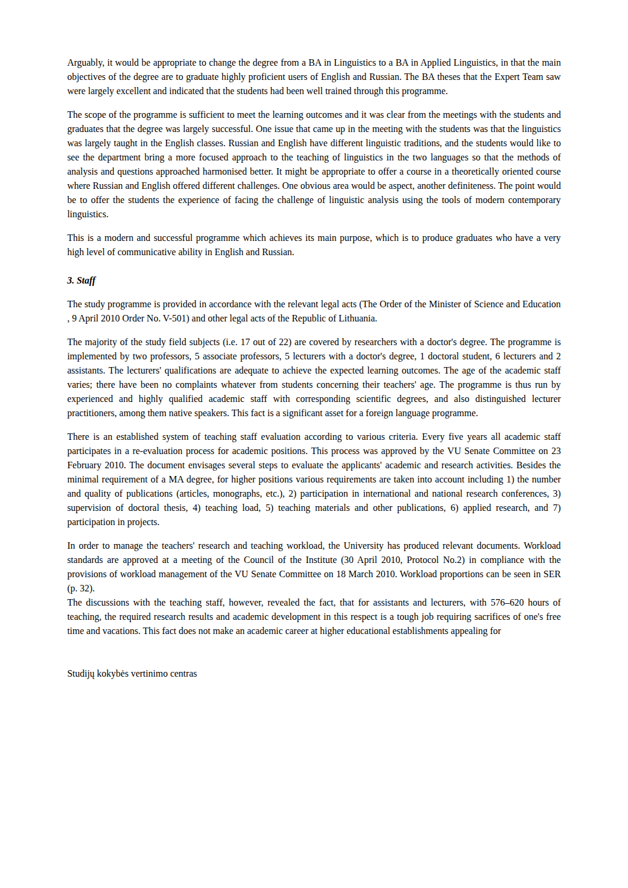Arguably, it would be appropriate to change the degree from a BA in Linguistics to a BA in Applied Linguistics, in that the main objectives of the degree are to graduate highly proficient users of English and Russian. The BA theses that the Expert Team saw were largely excellent and indicated that the students had been well trained through this programme.
The scope of the programme is sufficient to meet the learning outcomes and it was clear from the meetings with the students and graduates that the degree was largely successful. One issue that came up in the meeting with the students was that the linguistics was largely taught in the English classes. Russian and English have different linguistic traditions, and the students would like to see the department bring a more focused approach to the teaching of linguistics in the two languages so that the methods of analysis and questions approached harmonised better. It might be appropriate to offer a course in a theoretically oriented course where Russian and English offered different challenges. One obvious area would be aspect, another definiteness. The point would be to offer the students the experience of facing the challenge of linguistic analysis using the tools of modern contemporary linguistics.
This is a modern and successful programme which achieves its main purpose, which is to produce graduates who have a very high level of communicative ability in English and Russian.
3. Staff
The study programme is provided in accordance with the relevant legal acts (The Order of the Minister of Science and Education , 9 April 2010 Order No. V-501) and other legal acts of the Republic of Lithuania.
The majority of the study field subjects (i.e. 17 out of 22) are covered by researchers with a doctor's degree. The programme is implemented by two professors, 5 associate professors, 5 lecturers with a doctor's degree, 1 doctoral student, 6 lecturers and 2 assistants. The lecturers' qualifications are adequate to achieve the expected learning outcomes. The age of the academic staff varies; there have been no complaints whatever from students concerning their teachers' age. The programme is thus run by experienced and highly qualified academic staff with corresponding scientific degrees, and also distinguished lecturer practitioners, among them native speakers. This fact is a significant asset for a foreign language programme.
There is an established system of teaching staff evaluation according to various criteria. Every five years all academic staff participates in a re-evaluation process for academic positions. This process was approved by the VU Senate Committee on 23 February 2010. The document envisages several steps to evaluate the applicants' academic and research activities. Besides the minimal requirement of a MA degree, for higher positions various requirements are taken into account including 1) the number and quality of publications (articles, monographs, etc.), 2) participation in international and national research conferences, 3) supervision of doctoral thesis, 4) teaching load, 5) teaching materials and other publications, 6) applied research, and 7) participation in projects.
In order to manage the teachers' research and teaching workload, the University has produced relevant documents. Workload standards are approved at a meeting of the Council of the Institute (30 April 2010, Protocol No.2) in compliance with the provisions of workload management of the VU Senate Committee on 18 March 2010. Workload proportions can be seen in SER (p. 32).
The discussions with the teaching staff, however, revealed the fact, that for assistants and lecturers, with 576–620 hours of teaching, the required research results and academic development in this respect is a tough job requiring sacrifices of one's free time and vacations. This fact does not make an academic career at higher educational establishments appealing for
Studijų kokybės vertinimo centras